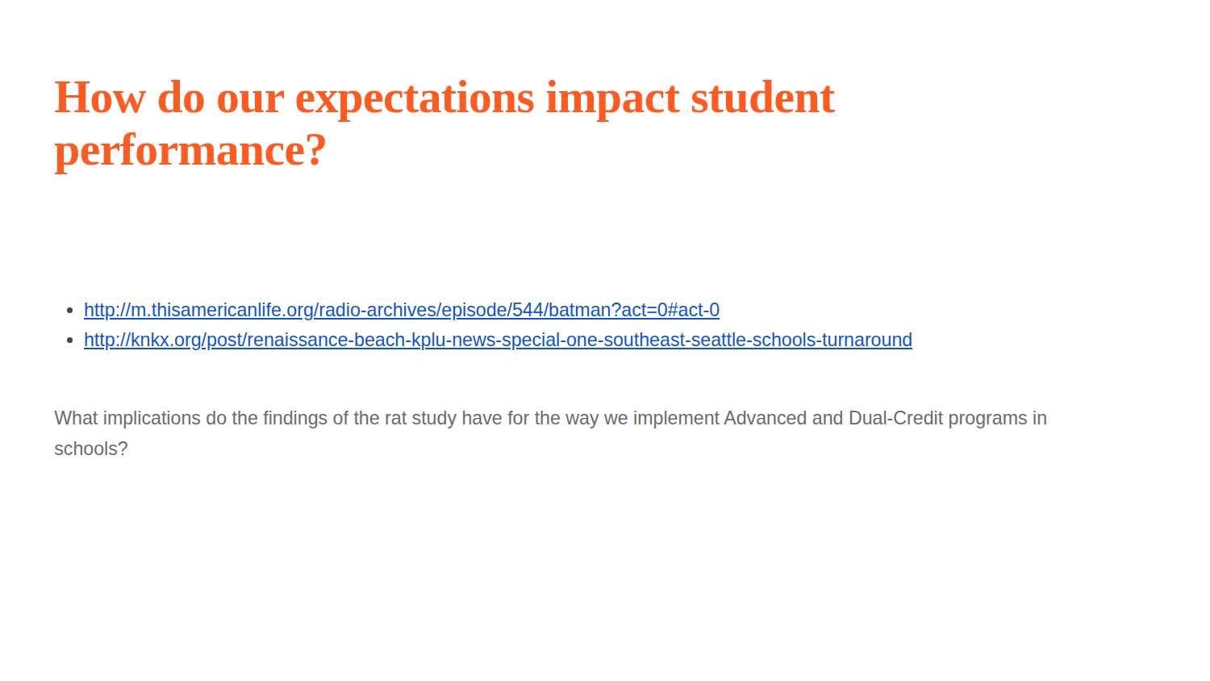How do our expectations impact student performance?
http://m.thisamericanlife.org/radio-archives/episode/544/batman?act=0#act-0
http://knkx.org/post/renaissance-beach-kplu-news-special-one-southeast-seattle-schools-turnaround
What implications do the findings of the rat study have for the way we implement Advanced and Dual-Credit programs in schools?